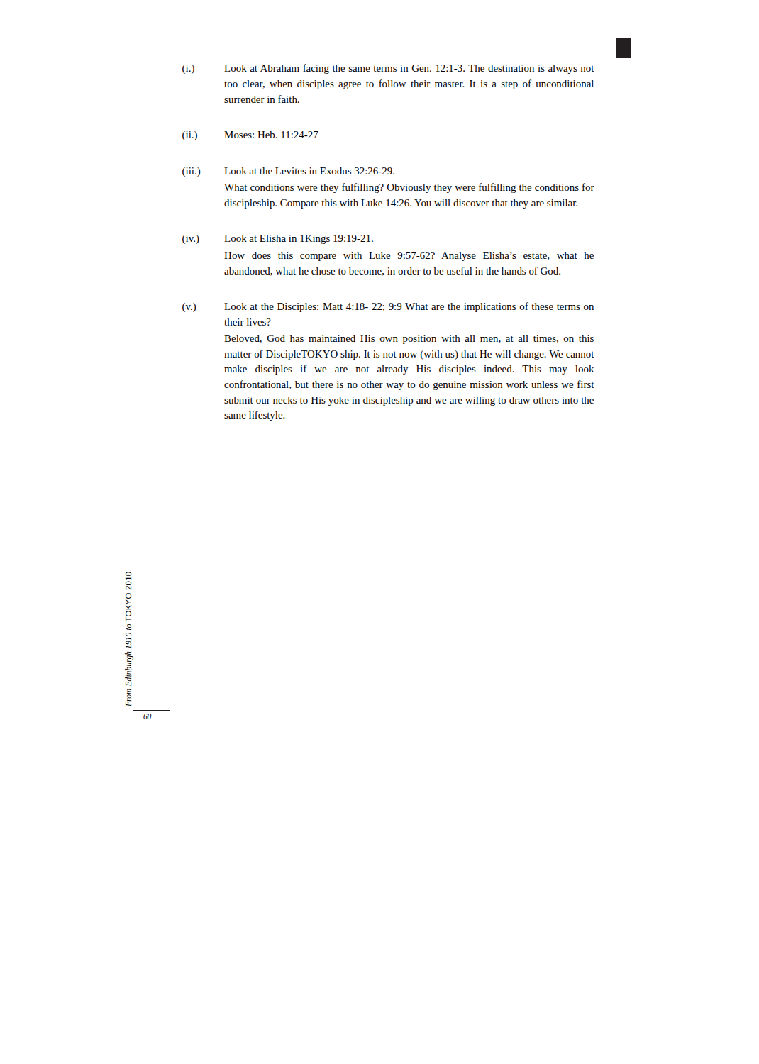(i.)
Look at Abraham facing the same terms in Gen. 12:1-3. The destination is always not too clear, when disciples agree to follow their master. It is a step of unconditional surrender in faith.
(ii.)
Moses: Heb. 11:24-27
(iii.)
Look at the Levites in Exodus 32:26-29.
What conditions were they fulfilling? Obviously they were fulfilling the conditions for discipleship. Compare this with Luke 14:26. You will discover that they are similar.
(iv.)
Look at Elisha in 1Kings 19:19-21.
How does this compare with Luke 9:57-62? Analyse Elisha’s estate, what he abandoned, what he chose to become, in order to be useful in the hands of God.
(v.)
Look at the Disciples: Matt 4:18- 22; 9:9 What are the implications of these terms on their lives?
Beloved, God has maintained His own position with all men, at all times, on this matter of DiscipleTOKYO ship. It is not now (with us) that He will change. We cannot make disciples if we are not already His disciples indeed. This may look confrontational, but there is no other way to do genuine mission work unless we first submit our necks to His yoke in discipleship and we are willing to draw others into the same lifestyle.
From Edinburgh 1910 to TOKYO 2010
60